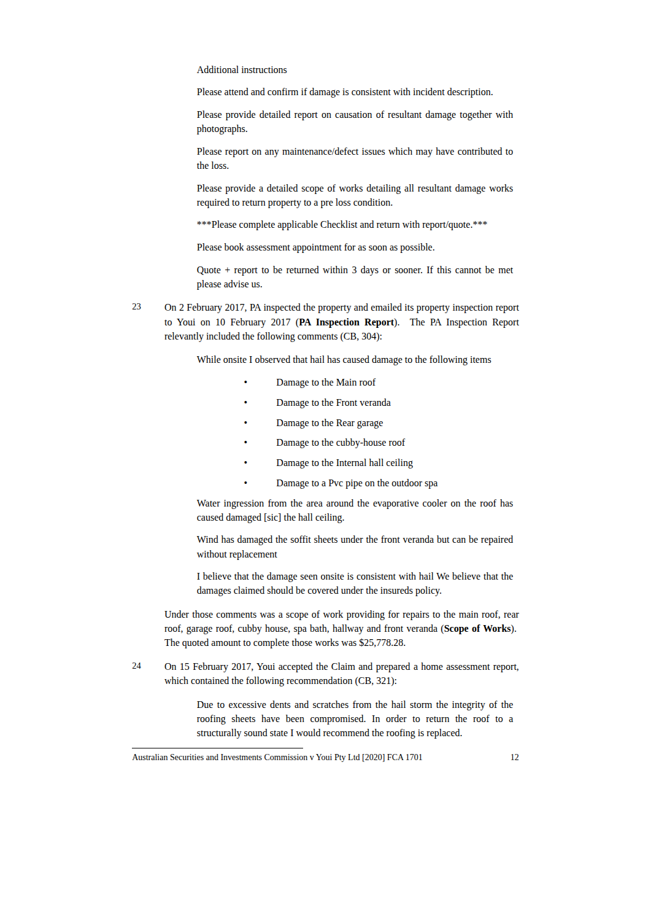Additional instructions
Please attend and confirm if damage is consistent with incident description.
Please provide detailed report on causation of resultant damage together with photographs.
Please report on any maintenance/defect issues which may have contributed to the loss.
Please provide a detailed scope of works detailing all resultant damage works required to return property to a pre loss condition.
***Please complete applicable Checklist and return with report/quote.***
Please book assessment appointment for as soon as possible.
Quote + report to be returned within 3 days or sooner. If this cannot be met please advise us.
23 On 2 February 2017, PA inspected the property and emailed its property inspection report to Youi on 10 February 2017 (PA Inspection Report). The PA Inspection Report relevantly included the following comments (CB, 304):
While onsite I observed that hail has caused damage to the following items
Damage to the Main roof
Damage to the Front veranda
Damage to the Rear garage
Damage to the cubby-house roof
Damage to the Internal hall ceiling
Damage to a Pvc pipe on the outdoor spa
Water ingression from the area around the evaporative cooler on the roof has caused damaged [sic] the hall ceiling.
Wind has damaged the soffit sheets under the front veranda but can be repaired without replacement
I believe that the damage seen onsite is consistent with hail We believe that the damages claimed should be covered under the insureds policy.
Under those comments was a scope of work providing for repairs to the main roof, rear roof, garage roof, cubby house, spa bath, hallway and front veranda (Scope of Works). The quoted amount to complete those works was $25,778.28.
24 On 15 February 2017, Youi accepted the Claim and prepared a home assessment report, which contained the following recommendation (CB, 321):
Due to excessive dents and scratches from the hail storm the integrity of the roofing sheets have been compromised. In order to return the roof to a structurally sound state I would recommend the roofing is replaced.
Australian Securities and Investments Commission v Youi Pty Ltd [2020] FCA 1701 12